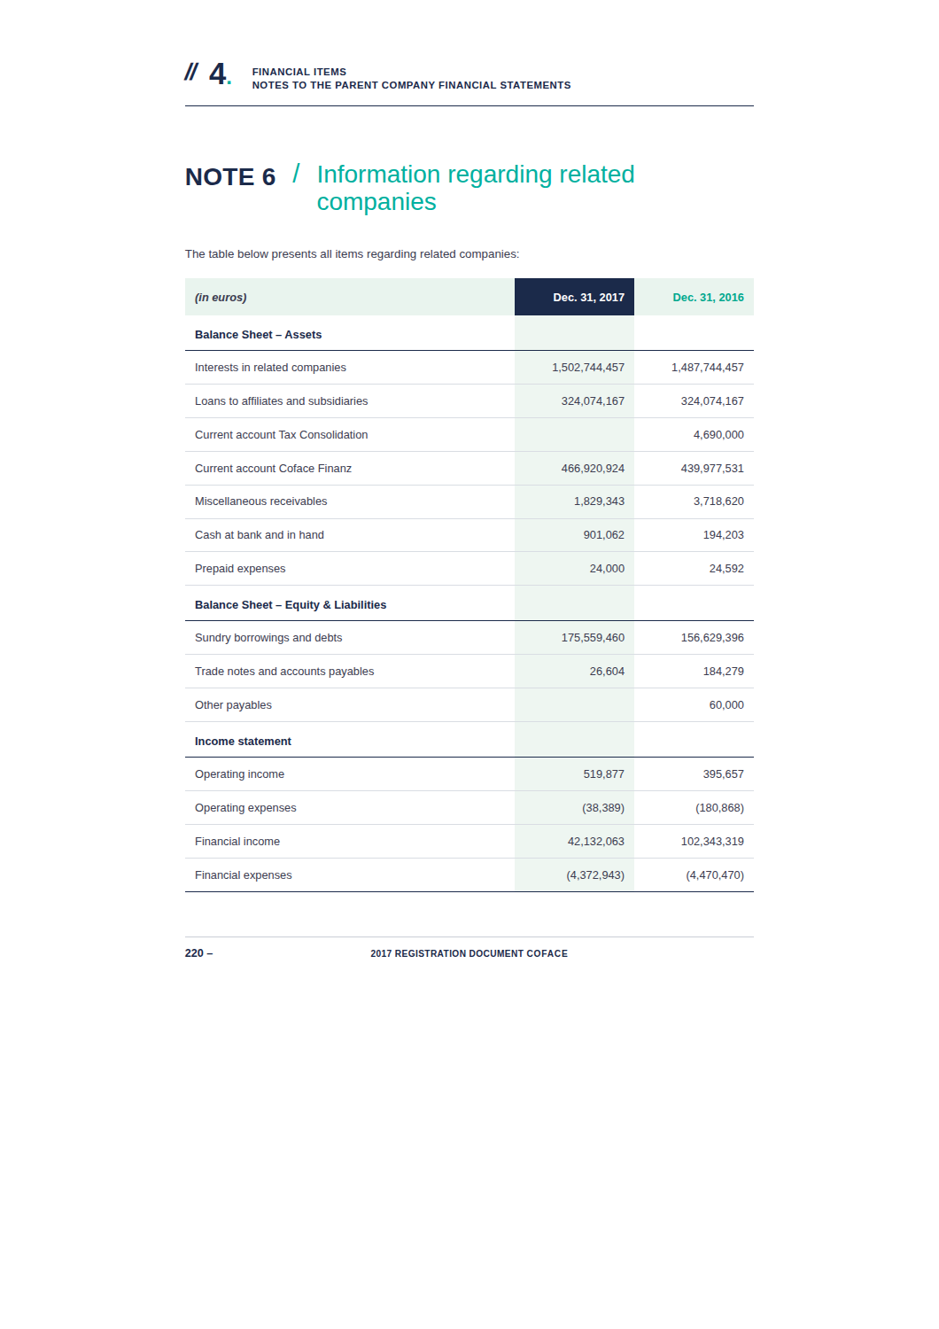// 4.
Financial items
Notes to the parent company financial statements
NOTE 6 / Information regarding related
companies
The table below presents all items regarding related companies:
| (in euros) | Dec. 31, 2017 | Dec. 31, 2016 |
| --- | --- | --- |
| Balance Sheet – Assets | | |
| Interests in related companies | 1,502,744,457 | 1,487,744,457 |
| Loans to affiliates and subsidiaries | 324,074,167 | 324,074,167 |
| Current account Tax Consolidation | | 4,690,000 |
| Current account Coface Finanz | 466,920,924 | 439,977,531 |
| Miscellaneous receivables | 1,829,343 | 3,718,620 |
| Cash at bank and in hand | 901,062 | 194,203 |
| Prepaid expenses | 24,000 | 24,592 |
| Balance Sheet – Equity & Liabilities | | |
| Sundry borrowings and debts | 175,559,460 | 156,629,396 |
| Trade notes and accounts payables | 26,604 | 184,279 |
| Other payables | | 60,000 |
| Income statement | | |
| Operating income | 519,877 | 395,657 |
| Operating expenses | (38,389) | (180,868) |
| Financial income | 42,132,063 | 102,343,319 |
| Financial expenses | (4,372,943) | (4,470,470) |
220 –
2017 REGISTRATION DOCUMENT COFACE